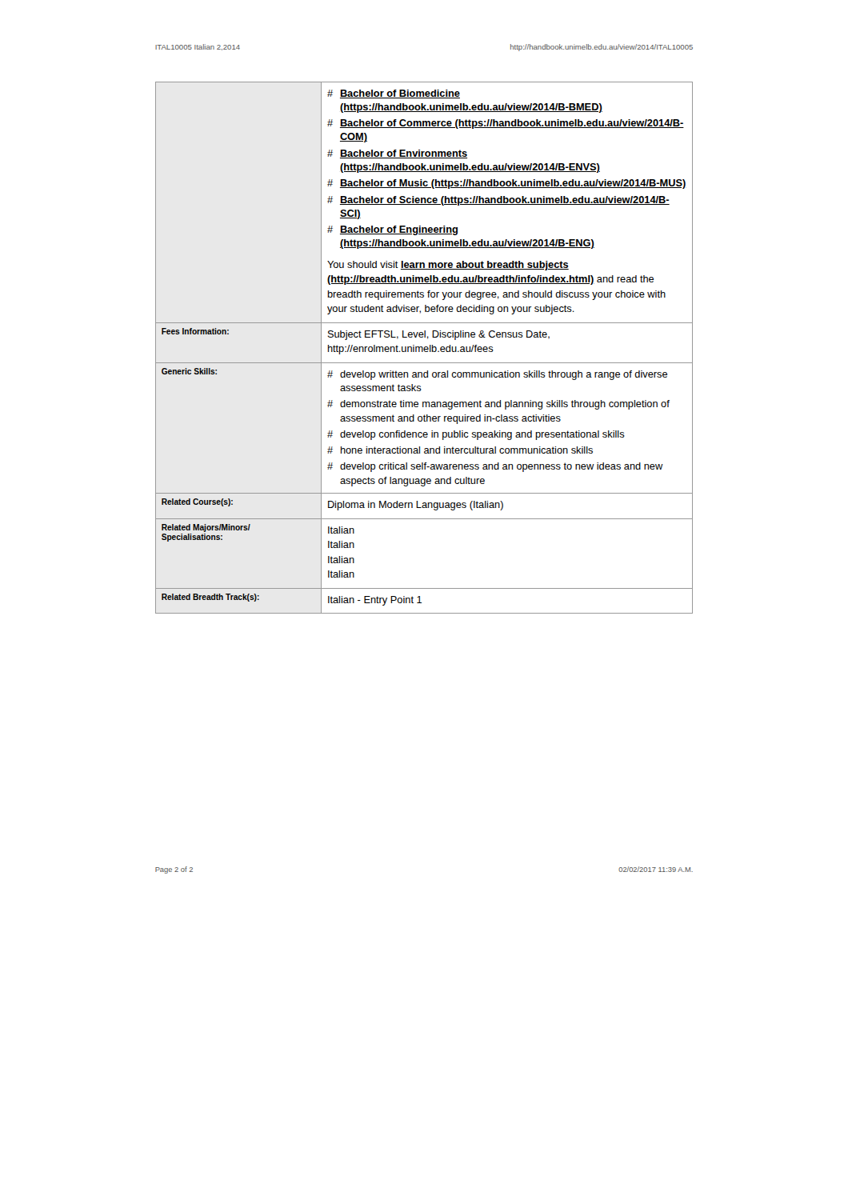ITAL10005 Italian 2,2014
http://handbook.unimelb.edu.au/view/2014/ITAL10005
| | Bachelor of Biomedicine (https://handbook.unimelb.edu.au/view/2014/B-BMED) Bachelor of Commerce (https://handbook.unimelb.edu.au/view/2014/B-COM) Bachelor of Environments (https://handbook.unimelb.edu.au/view/2014/B-ENVS) Bachelor of Music (https://handbook.unimelb.edu.au/view/2014/B-MUS) Bachelor of Science (https://handbook.unimelb.edu.au/view/2014/B-SCI) Bachelor of Engineering (https://handbook.unimelb.edu.au/view/2014/B-ENG) You should visit learn more about breadth subjects (http://breadth.unimelb.edu.au/breadth/info/index.html) and read the breadth requirements for your degree, and should discuss your choice with your student adviser, before deciding on your subjects. |
| Fees Information: | Subject EFTSL, Level, Discipline & Census Date, http://enrolment.unimelb.edu.au/fees |
| Generic Skills: | develop written and oral communication skills through a range of diverse assessment tasks demonstrate time management and planning skills through completion of assessment and other required in-class activities develop confidence in public speaking and presentational skills hone interactional and intercultural communication skills develop critical self-awareness and an openness to new ideas and new aspects of language and culture |
| Related Course(s): | Diploma in Modern Languages (Italian) |
| Related Majors/Minors/ Specialisations: | Italian Italian Italian Italian |
| Related Breadth Track(s): | Italian - Entry Point 1 |
Page 2 of 2
02/02/2017 11:39 A.M.